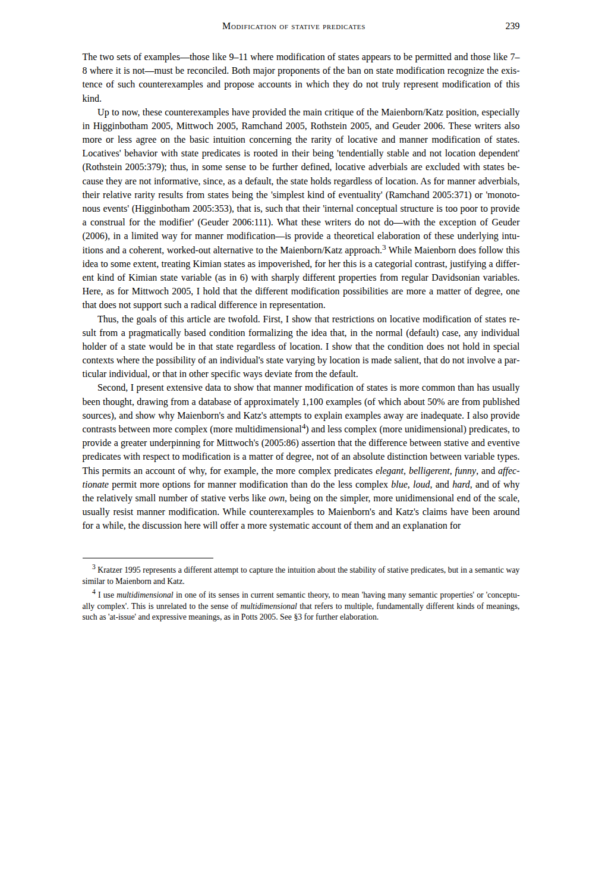Modification of stative predicates 239
The two sets of examples—those like 9–11 where modification of states appears to be permitted and those like 7–8 where it is not—must be reconciled. Both major proponents of the ban on state modification recognize the existence of such counterexamples and propose accounts in which they do not truly represent modification of this kind.
Up to now, these counterexamples have provided the main critique of the Maienborn/Katz position, especially in Higginbotham 2005, Mittwoch 2005, Ramchand 2005, Rothstein 2005, and Geuder 2006. These writers also more or less agree on the basic intuition concerning the rarity of locative and manner modification of states. Locatives' behavior with state predicates is rooted in their being 'tendentially stable and not location dependent' (Rothstein 2005:379); thus, in some sense to be further defined, locative adverbials are excluded with states because they are not informative, since, as a default, the state holds regardless of location. As for manner adverbials, their relative rarity results from states being the 'simplest kind of eventuality' (Ramchand 2005:371) or 'monotonous events' (Higginbotham 2005:353), that is, such that their 'internal conceptual structure is too poor to provide a construal for the modifier' (Geuder 2006:111). What these writers do not do—with the exception of Geuder (2006), in a limited way for manner modification—is provide a theoretical elaboration of these underlying intuitions and a coherent, worked-out alternative to the Maienborn/Katz approach.3 While Maienborn does follow this idea to some extent, treating Kimian states as impoverished, for her this is a categorial contrast, justifying a different kind of Kimian state variable (as in 6) with sharply different properties from regular Davidsonian variables. Here, as for Mittwoch 2005, I hold that the different modification possibilities are more a matter of degree, one that does not support such a radical difference in representation.
Thus, the goals of this article are twofold. First, I show that restrictions on locative modification of states result from a pragmatically based condition formalizing the idea that, in the normal (default) case, any individual holder of a state would be in that state regardless of location. I show that the condition does not hold in special contexts where the possibility of an individual's state varying by location is made salient, that do not involve a particular individual, or that in other specific ways deviate from the default.
Second, I present extensive data to show that manner modification of states is more common than has usually been thought, drawing from a database of approximately 1,100 examples (of which about 50% are from published sources), and show why Maienborn's and Katz's attempts to explain examples away are inadequate. I also provide contrasts between more complex (more multidimensional4) and less complex (more unidimensional) predicates, to provide a greater underpinning for Mittwoch's (2005:86) assertion that the difference between stative and eventive predicates with respect to modification is a matter of degree, not of an absolute distinction between variable types. This permits an account of why, for example, the more complex predicates elegant, belligerent, funny, and affectionate permit more options for manner modification than do the less complex blue, loud, and hard, and of why the relatively small number of stative verbs like own, being on the simpler, more unidimensional end of the scale, usually resist manner modification. While counterexamples to Maienborn's and Katz's claims have been around for a while, the discussion here will offer a more systematic account of them and an explanation for
3 Kratzer 1995 represents a different attempt to capture the intuition about the stability of stative predicates, but in a semantic way similar to Maienborn and Katz.
4 I use multidimensional in one of its senses in current semantic theory, to mean 'having many semantic properties' or 'conceptually complex'. This is unrelated to the sense of multidimensional that refers to multiple, fundamentally different kinds of meanings, such as 'at-issue' and expressive meanings, as in Potts 2005. See §3 for further elaboration.